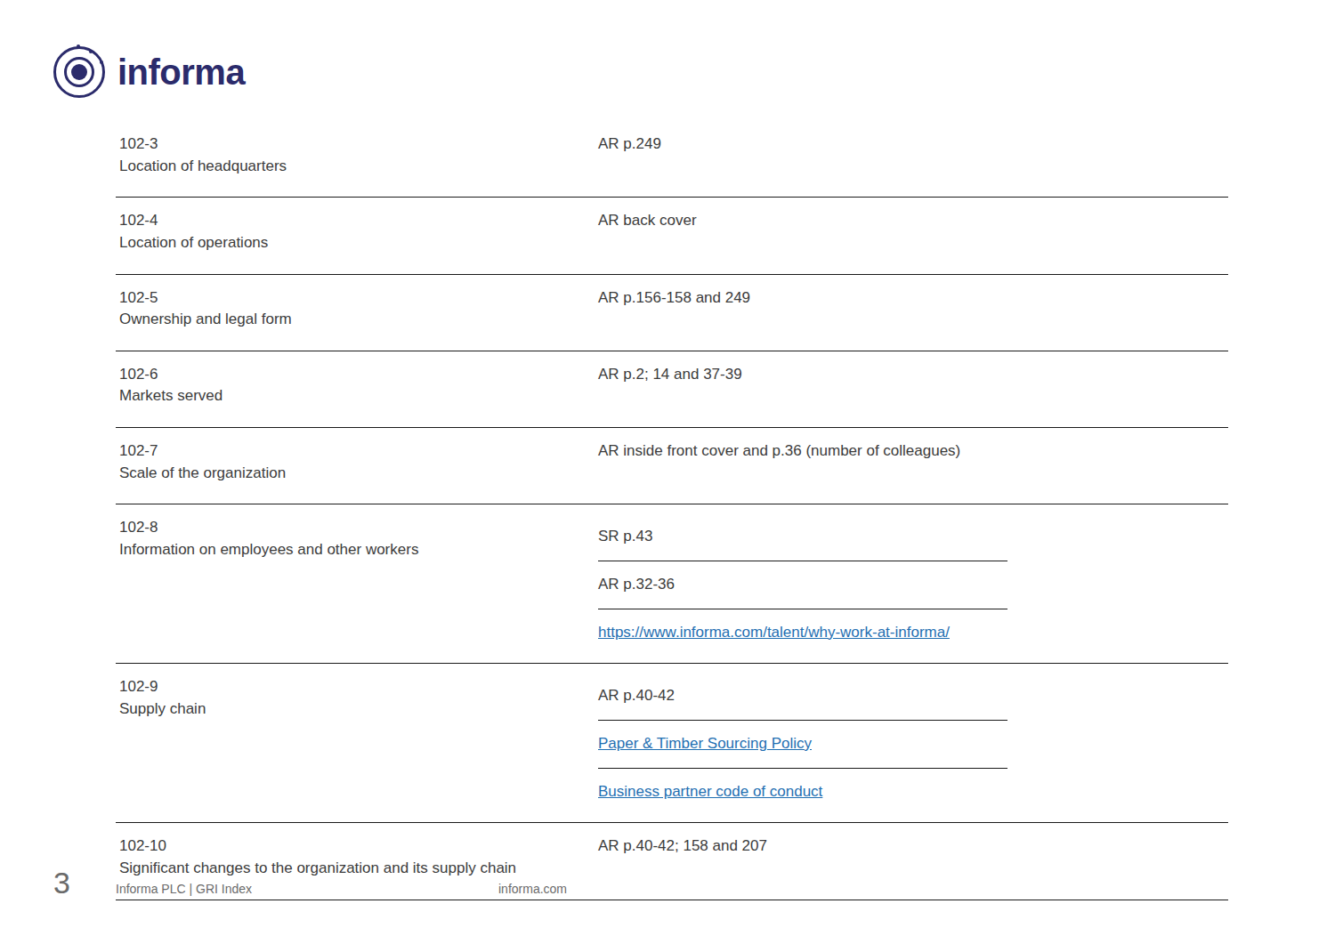informa
| 102-3 Location of headquarters | AR p.249 |
| 102-4 Location of operations | AR back cover |
| 102-5 Ownership and legal form | AR p.156-158 and 249 |
| 102-6 Markets served | AR p.2; 14 and 37-39 |
| 102-7 Scale of the organization | AR inside front cover and p.36 (number of colleagues) |
| 102-8 Information on employees and other workers | / SR p.43 / / AR p.32-36 / / https://www.informa.com/talent/why-work-at-informa/ / |
| 102-9 Supply chain | / AR p.40-42 / / Paper & Timber Sourcing Policy / / Business partner code of conduct / |
| 102-10 Significant changes to the organization and its supply chain | AR p.40-42; 158 and 207 |
3
Informa PLC | GRI Index
informa.com